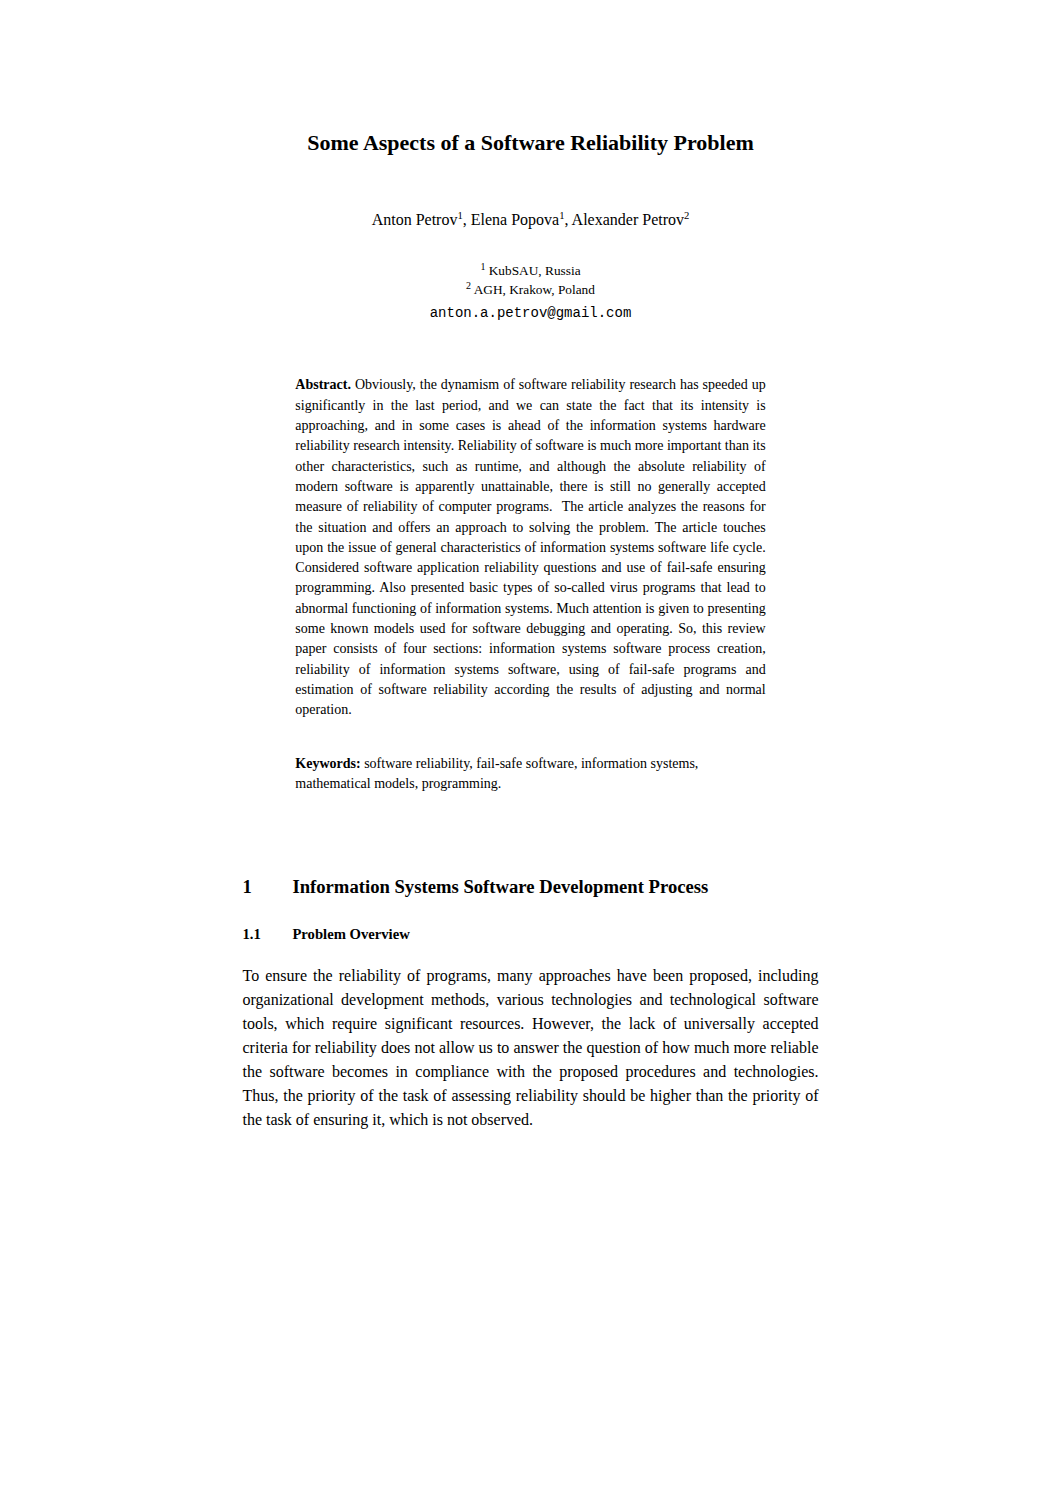Some Aspects of a Software Reliability Problem
Anton Petrov1, Elena Popova1, Alexander Petrov2
1 KubSAU, Russia
2 AGH, Krakow, Poland
anton.a.petrov@gmail.com
Abstract. Obviously, the dynamism of software reliability research has speeded up significantly in the last period, and we can state the fact that its intensity is approaching, and in some cases is ahead of the information systems hardware reliability research intensity. Reliability of software is much more important than its other characteristics, such as runtime, and although the absolute reliability of modern software is apparently unattainable, there is still no generally accepted measure of reliability of computer programs. The article analyzes the reasons for the situation and offers an approach to solving the problem. The article touches upon the issue of general characteristics of information systems software life cycle. Considered software application reliability questions and use of fail-safe ensuring programming. Also presented basic types of so-called virus programs that lead to abnormal functioning of information systems. Much attention is given to presenting some known models used for software debugging and operating. So, this review paper consists of four sections: information systems software process creation, reliability of information systems software, using of fail-safe programs and estimation of software reliability according the results of adjusting and normal operation.
Keywords: software reliability, fail-safe software, information systems, mathematical models, programming.
1 Information Systems Software Development Process
1.1 Problem Overview
To ensure the reliability of programs, many approaches have been proposed, including organizational development methods, various technologies and technological software tools, which require significant resources. However, the lack of universally accepted criteria for reliability does not allow us to answer the question of how much more reliable the software becomes in compliance with the proposed procedures and technologies. Thus, the priority of the task of assessing reliability should be higher than the priority of the task of ensuring it, which is not observed.